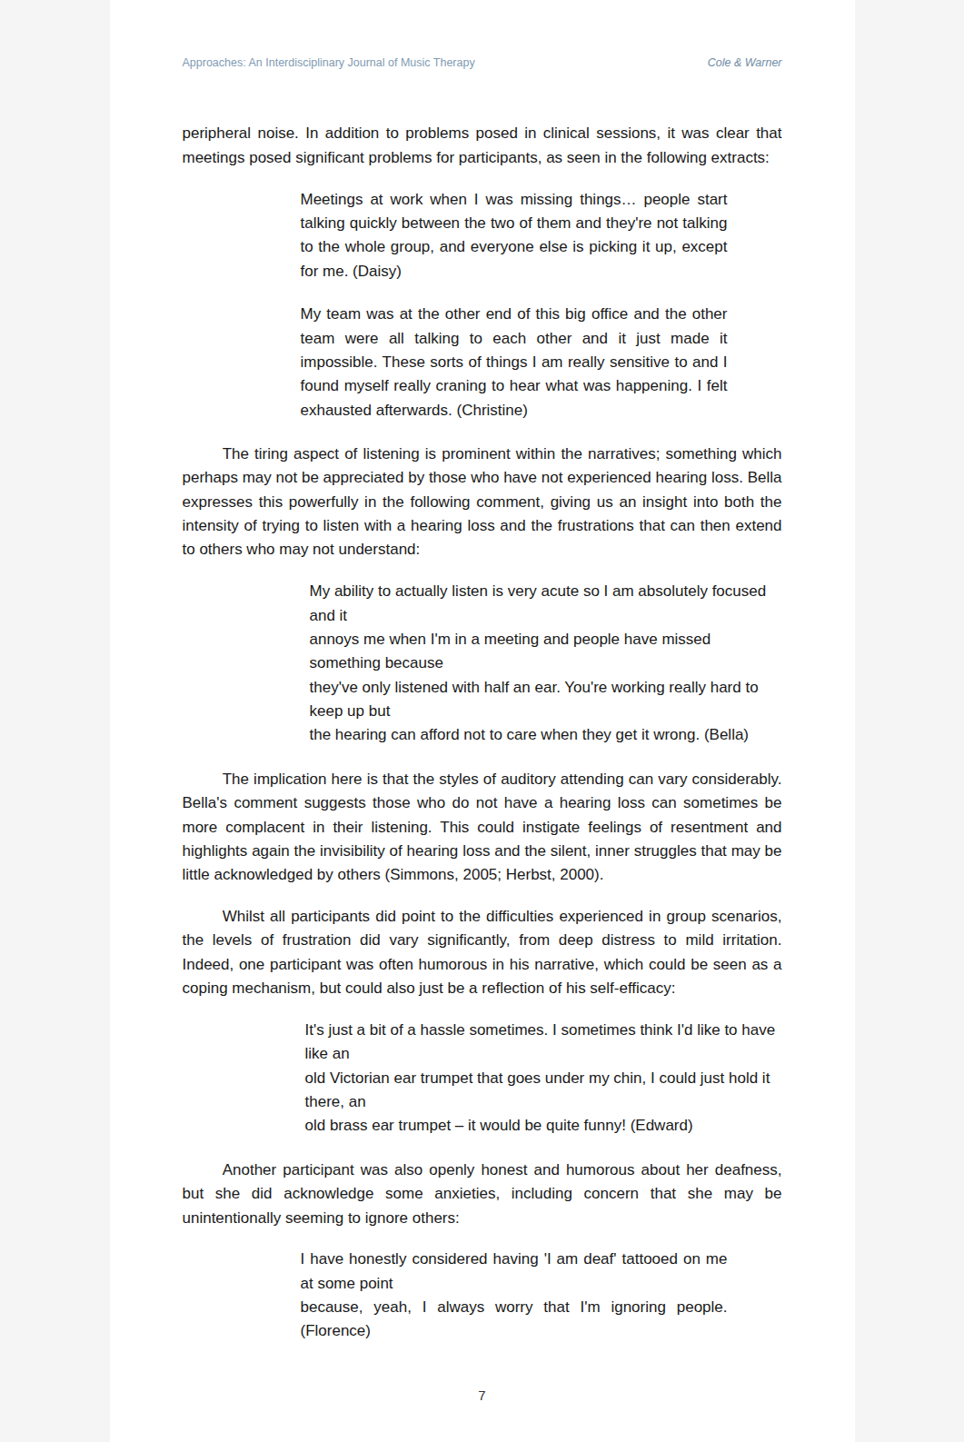Approaches: An Interdisciplinary Journal of Music Therapy Cole & Warner
peripheral noise. In addition to problems posed in clinical sessions, it was clear that meetings posed significant problems for participants, as seen in the following extracts:
Meetings at work when I was missing things… people start talking quickly between the two of them and they're not talking to the whole group, and everyone else is picking it up, except for me. (Daisy)
My team was at the other end of this big office and the other team were all talking to each other and it just made it impossible. These sorts of things I am really sensitive to and I found myself really craning to hear what was happening. I felt exhausted afterwards. (Christine)
The tiring aspect of listening is prominent within the narratives; something which perhaps may not be appreciated by those who have not experienced hearing loss. Bella expresses this powerfully in the following comment, giving us an insight into both the intensity of trying to listen with a hearing loss and the frustrations that can then extend to others who may not understand:
My ability to actually listen is very acute so I am absolutely focused and it
annoys me when I'm in a meeting and people have missed something because
they've only listened with half an ear. You're working really hard to keep up but
the hearing can afford not to care when they get it wrong. (Bella)
The implication here is that the styles of auditory attending can vary considerably. Bella's comment suggests those who do not have a hearing loss can sometimes be more complacent in their listening. This could instigate feelings of resentment and highlights again the invisibility of hearing loss and the silent, inner struggles that may be little acknowledged by others (Simmons, 2005; Herbst, 2000).
Whilst all participants did point to the difficulties experienced in group scenarios, the levels of frustration did vary significantly, from deep distress to mild irritation. Indeed, one participant was often humorous in his narrative, which could be seen as a coping mechanism, but could also just be a reflection of his self-efficacy:
It's just a bit of a hassle sometimes. I sometimes think I'd like to have like an
old Victorian ear trumpet that goes under my chin, I could just hold it there, an
old brass ear trumpet – it would be quite funny! (Edward)
Another participant was also openly honest and humorous about her deafness, but she did acknowledge some anxieties, including concern that she may be unintentionally seeming to ignore others:
I have honestly considered having 'I am deaf' tattooed on me at some point
because, yeah, I always worry that I'm ignoring people. (Florence)
7